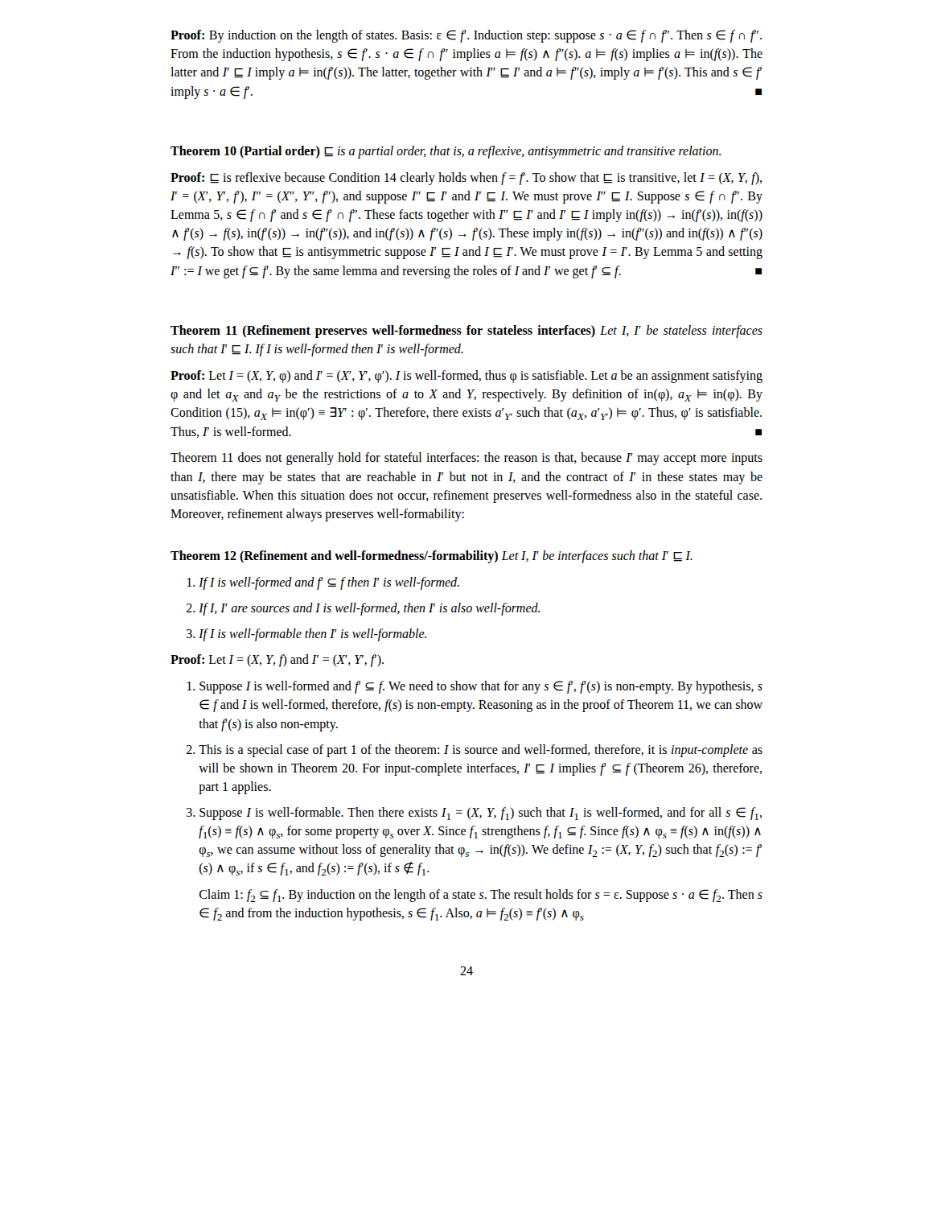Proof: By induction on the length of states. Basis: ε ∈ f′. Induction step: suppose s · a ∈ f ∩ f″. Then s ∈ f ∩ f″. From the induction hypothesis, s ∈ f′. s · a ∈ f ∩ f″ implies a ⊨ f(s) ∧ f″(s). a ⊨ f(s) implies a ⊨ in(f(s)). The latter and I′ ⊑ I imply a ⊨ in(f′(s)). The latter, together with I″ ⊑ I′ and a ⊨ f″(s), imply a ⊨ f′(s). This and s ∈ f′ imply s · a ∈ f′. ■
Theorem 10 (Partial order) ⊑ is a partial order, that is, a reflexive, antisymmetric and transitive relation.
Proof: ⊑ is reflexive because Condition 14 clearly holds when f = f′. To show that ⊑ is transitive, let I = (X, Y, f), I′ = (X′, Y′, f′), I″ = (X″, Y″, f″), and suppose I″ ⊑ I′ and I′ ⊑ I. We must prove I″ ⊑ I. Suppose s ∈ f ∩ f″. By Lemma 5, s ∈ f ∩ f′ and s ∈ f′ ∩ f″. These facts together with I″ ⊑ I′ and I′ ⊑ I imply in(f(s)) → in(f′(s)), in(f(s)) ∧ f′(s) → f(s), in(f′(s)) → in(f″(s)), and in(f′(s)) ∧ f″(s) → f′(s). These imply in(f(s)) → in(f″(s)) and in(f(s)) ∧ f″(s) → f(s). To show that ⊑ is antisymmetric suppose I′ ⊑ I and I ⊑ I′. We must prove I = I′. By Lemma 5 and setting I″ := I we get f ⊆ f′. By the same lemma and reversing the roles of I and I′ we get f′ ⊆ f. ■
Theorem 11 (Refinement preserves well-formedness for stateless interfaces) Let I, I′ be stateless interfaces such that I′ ⊑ I. If I is well-formed then I′ is well-formed.
Proof: Let I = (X, Y, φ) and I′ = (X′, Y′, φ′). I is well-formed, thus φ is satisfiable. Let a be an assignment satisfying φ and let aX and aY be the restrictions of a to X and Y, respectively. By definition of in(φ), aX ⊨ in(φ). By Condition (15), aX ⊨ in(φ′) ≡ ∃Y′ : φ′. Therefore, there exists a′Y′ such that (aX, a′Y′) ⊨ φ′. Thus, φ′ is satisfiable. Thus, I′ is well-formed. ■
Theorem 11 does not generally hold for stateful interfaces: the reason is that, because I′ may accept more inputs than I, there may be states that are reachable in I′ but not in I, and the contract of I′ in these states may be unsatisfiable. When this situation does not occur, refinement preserves well-formedness also in the stateful case. Moreover, refinement always preserves well-formability:
Theorem 12 (Refinement and well-formedness/-formability) Let I, I′ be interfaces such that I′ ⊑ I.
If I is well-formed and f′ ⊆ f then I′ is well-formed.
If I, I′ are sources and I is well-formed, then I′ is also well-formed.
If I is well-formable then I′ is well-formable.
Proof: Let I = (X, Y, f) and I′ = (X′, Y′, f′).
Suppose I is well-formed and f′ ⊆ f. We need to show that for any s ∈ f′, f′(s) is non-empty. By hypothesis, s ∈ f and I is well-formed, therefore, f(s) is non-empty. Reasoning as in the proof of Theorem 11, we can show that f′(s) is also non-empty.
This is a special case of part 1 of the theorem: I is source and well-formed, therefore, it is input-complete as will be shown in Theorem 20. For input-complete interfaces, I′ ⊑ I implies f′ ⊆ f (Theorem 26), therefore, part 1 applies.
Suppose I is well-formable. Then there exists I1 = (X, Y, f1) such that I1 is well-formed, and for all s ∈ f1, f1(s) ≡ f(s) ∧ φs, for some property φs over X. Since f1 strengthens f, f1 ⊆ f. Since f(s) ∧ φs ≡ f(s) ∧ in(f(s)) ∧ φs, we can assume without loss of generality that φs → in(f(s)). We define I2 := (X, Y, f2) such that f2(s) := f′(s) ∧ φs, if s ∈ f1, and f2(s) := f′(s), if s ∉ f1.
Claim 1: f2 ⊆ f1. By induction on the length of a state s. The result holds for s = ε. Suppose s · a ∈ f2. Then s ∈ f2 and from the induction hypothesis, s ∈ f1. Also, a ⊨ f2(s) ≡ f′(s) ∧ φs
24